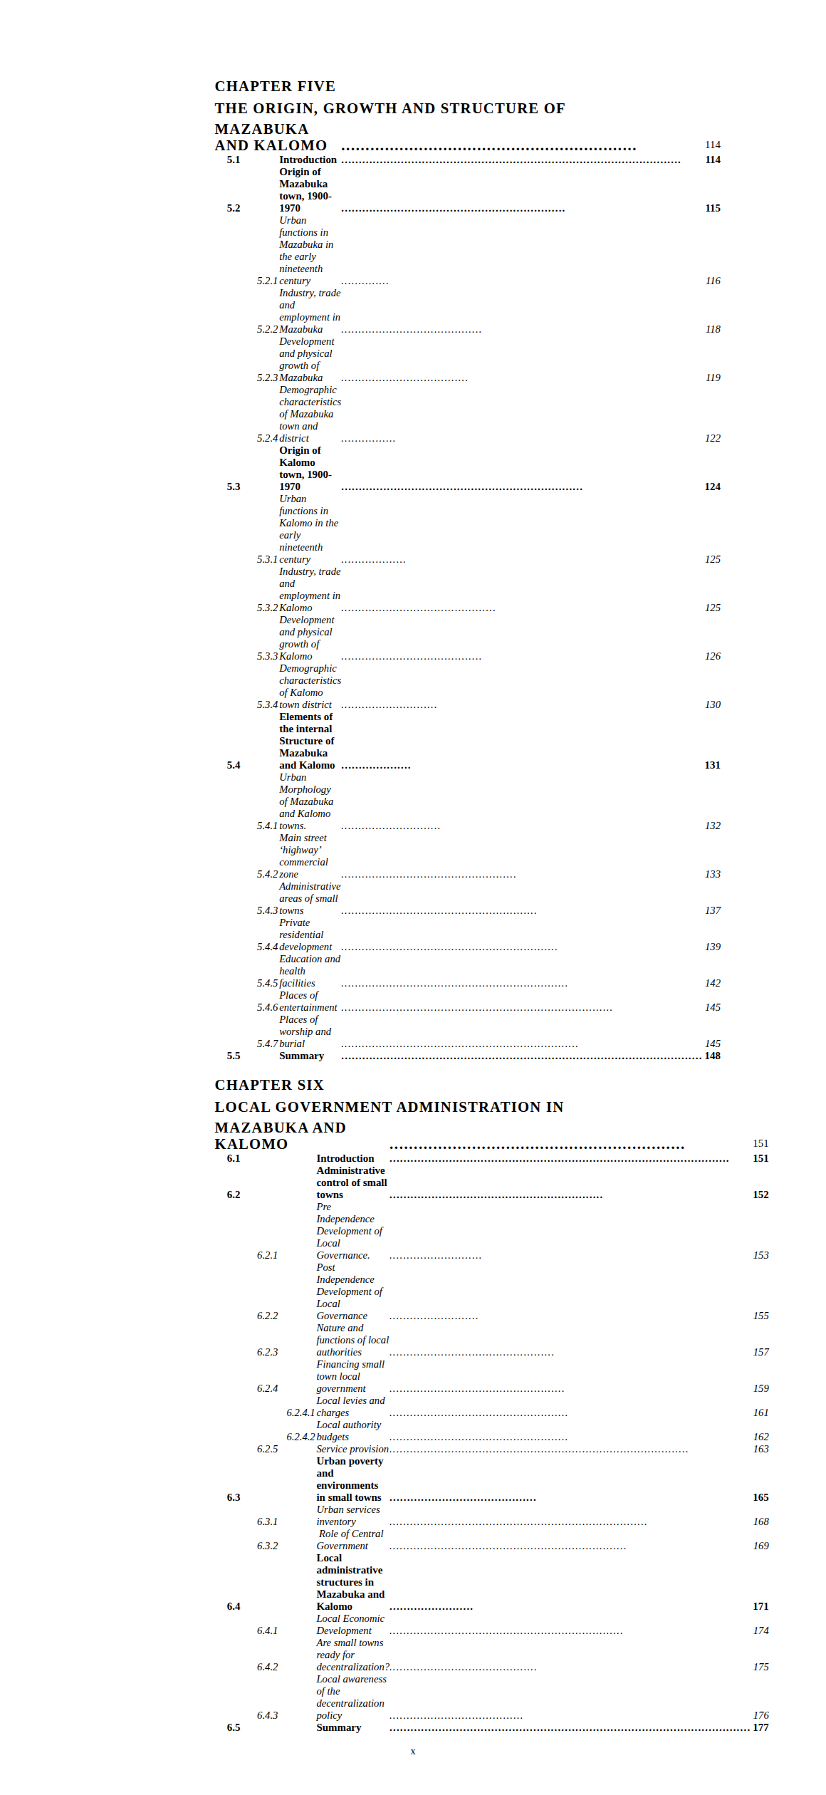Chapter Five
The Origin, Growth and Structure of
| Mazabuka and Kalomo | ............................................................. | 114 |
| 5.1 | Introduction | ................................................................................................. | 114 |
| 5.2 | Origin of Mazabuka town, 1900-1970 | ................................................................ | 115 |
| 5.2.1 | Urban functions in Mazabuka in the early nineteenth century | .............. | 116 |
| 5.2.2 | Industry, trade and employment in Mazabuka | ......................................... | 118 |
| 5.2.3 | Development and physical growth of Mazabuka | ..................................... | 119 |
| 5.2.4 | Demographic characteristics of Mazabuka town and district | ................ | 122 |
| 5.3 | Origin of Kalomo town, 1900-1970 | ..................................................................... | 124 |
| 5.3.1 | Urban functions in Kalomo in the early nineteenth century | ................... | 125 |
| 5.3.2 | Industry, trade and employment in Kalomo | ............................................. | 125 |
| 5.3.3 | Development and physical growth of Kalomo | ......................................... | 126 |
| 5.3.4 | Demographic characteristics of Kalomo town district | ............................ | 130 |
| 5.4 | Elements of the internal Structure of Mazabuka and Kalomo | .................... | 131 |
| 5.4.1 | Urban Morphology of Mazabuka and Kalomo towns. | ............................. | 132 |
| 5.4.2 | Main street ‘highway’ commercial zone | ................................................... | 133 |
| 5.4.3 | Administrative areas of small towns | ......................................................... | 137 |
| 5.4.4 | Private residential development | ............................................................... | 139 |
| 5.4.5 | Education and health facilities | .................................................................. | 142 |
| 5.4.6 | Places of entertainment | ............................................................................... | 145 |
| 5.4.7 | Places of worship and burial | ..................................................................... | 145 |
| 5.5 | Summary | ....................................................................................................... | 148 |
Chapter Six
Local Government Administration in
| Mazabuka and Kalomo | ............................................................. | 151 |
| 6.1 | Introduction | ................................................................................................. | 151 |
| 6.2 | Administrative control of small towns | ............................................................. | 152 |
| 6.2.1 | Pre Independence Development of Local Governance. | ........................... | 153 |
| 6.2.2 | Post Independence Development of Local Governance | .......................... | 155 |
| 6.2.3 | Nature and functions of local authorities | ................................................ | 157 |
| 6.2.4 | Financing small town local government | ................................................... | 159 |
| 6.2.4.1 | Local levies and charges | .................................................... | 161 |
| 6.2.4.2 | Local authority budgets | .................................................... | 162 |
| 6.2.5 | Service provision | ....................................................................................... | 163 |
| 6.3 | Urban poverty and environments in small towns | .......................................... | 165 |
| 6.3.1 | Urban services inventory | ........................................................................... | 168 |
| 6.3.2 | Role of Central Government | ..................................................................... | 169 |
| 6.4 | Local administrative structures in Mazabuka and Kalomo | ........................ | 171 |
| 6.4.1 | Local Economic Development | .................................................................... | 174 |
| 6.4.2 | Are small towns ready for decentralization? | ........................................... | 175 |
| 6.4.3 | Local awareness of the decentralization policy | ....................................... | 176 |
| 6.5 | Summary | ....................................................................................................... | 177 |
x